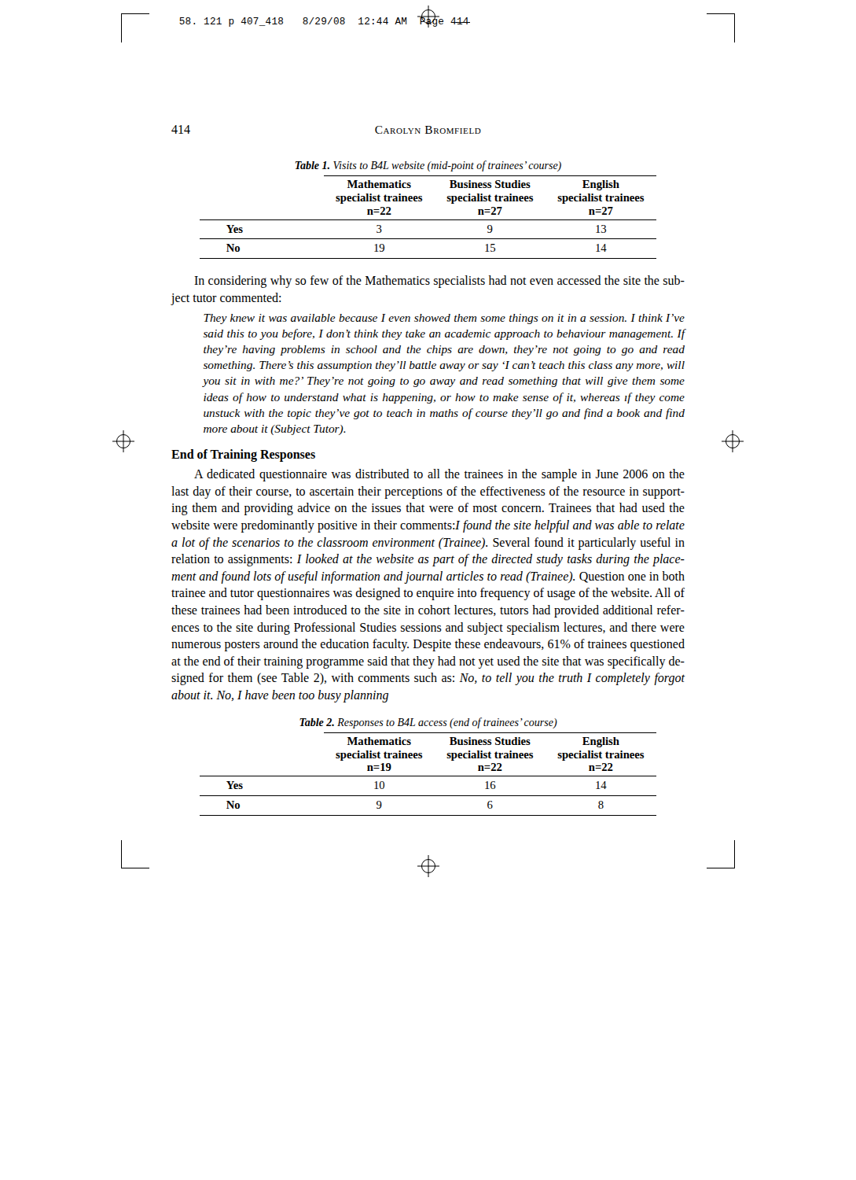58. 121 p 407_418 8/29/08 12:44 AM Page 414
414
Carolyn Bromfield
Table 1. Visits to B4L website (mid-point of trainees’ course)
| | Mathematics specialist trainees n=22 | Business Studies specialist trainees n=27 | English specialist trainees n=27 |
| --- | --- | --- | --- |
| Yes | 3 | 9 | 13 |
| No | 19 | 15 | 14 |
In considering why so few of the Mathematics specialists had not even accessed the site the subject tutor commented:
They knew it was available because I even showed them some things on it in a session. I think I’ve said this to you before, I don’t think they take an academic approach to behaviour management. If they’re having problems in school and the chips are down, they’re not going to go and read something. There’s this assumption they’ll battle away or say ‘I can’t teach this class any more, will you sit in with me?’ They’re not going to go away and read something that will give them some ideas of how to understand what is happening, or how to make sense of it, whereas ıf they come unstuck with the topic they’ve got to teach in maths of course they’ll go and find a book and find more about it (Subject Tutor).
End of Training Responses
A dedicated questionnaire was distributed to all the trainees in the sample in June 2006 on the last day of their course, to ascertain their perceptions of the effectiveness of the resource in supporting them and providing advice on the issues that were of most concern. Trainees that had used the website were predominantly positive in their comments:I found the site helpful and was able to relate a lot of the scenarios to the classroom environment (Trainee). Several found it particularly useful in relation to assignments: I looked at the website as part of the directed study tasks during the placement and found lots of useful information and journal articles to read (Trainee). Question one in both trainee and tutor questionnaires was designed to enquire into frequency of usage of the website. All of these trainees had been introduced to the site in cohort lectures, tutors had provided additional references to the site during Professional Studies sessions and subject specialism lectures, and there were numerous posters around the education faculty. Despite these endeavours, 61% of trainees questioned at the end of their training programme said that they had not yet used the site that was specifically designed for them (see Table 2), with comments such as: No, to tell you the truth I completely forgot about it. No, I have been too busy planning
Table 2. Responses to B4L access (end of trainees’ course)
| | Mathematics specialist trainees n=19 | Business Studies specialist trainees n=22 | English specialist trainees n=22 |
| --- | --- | --- | --- |
| Yes | 10 | 16 | 14 |
| No | 9 | 6 | 8 |